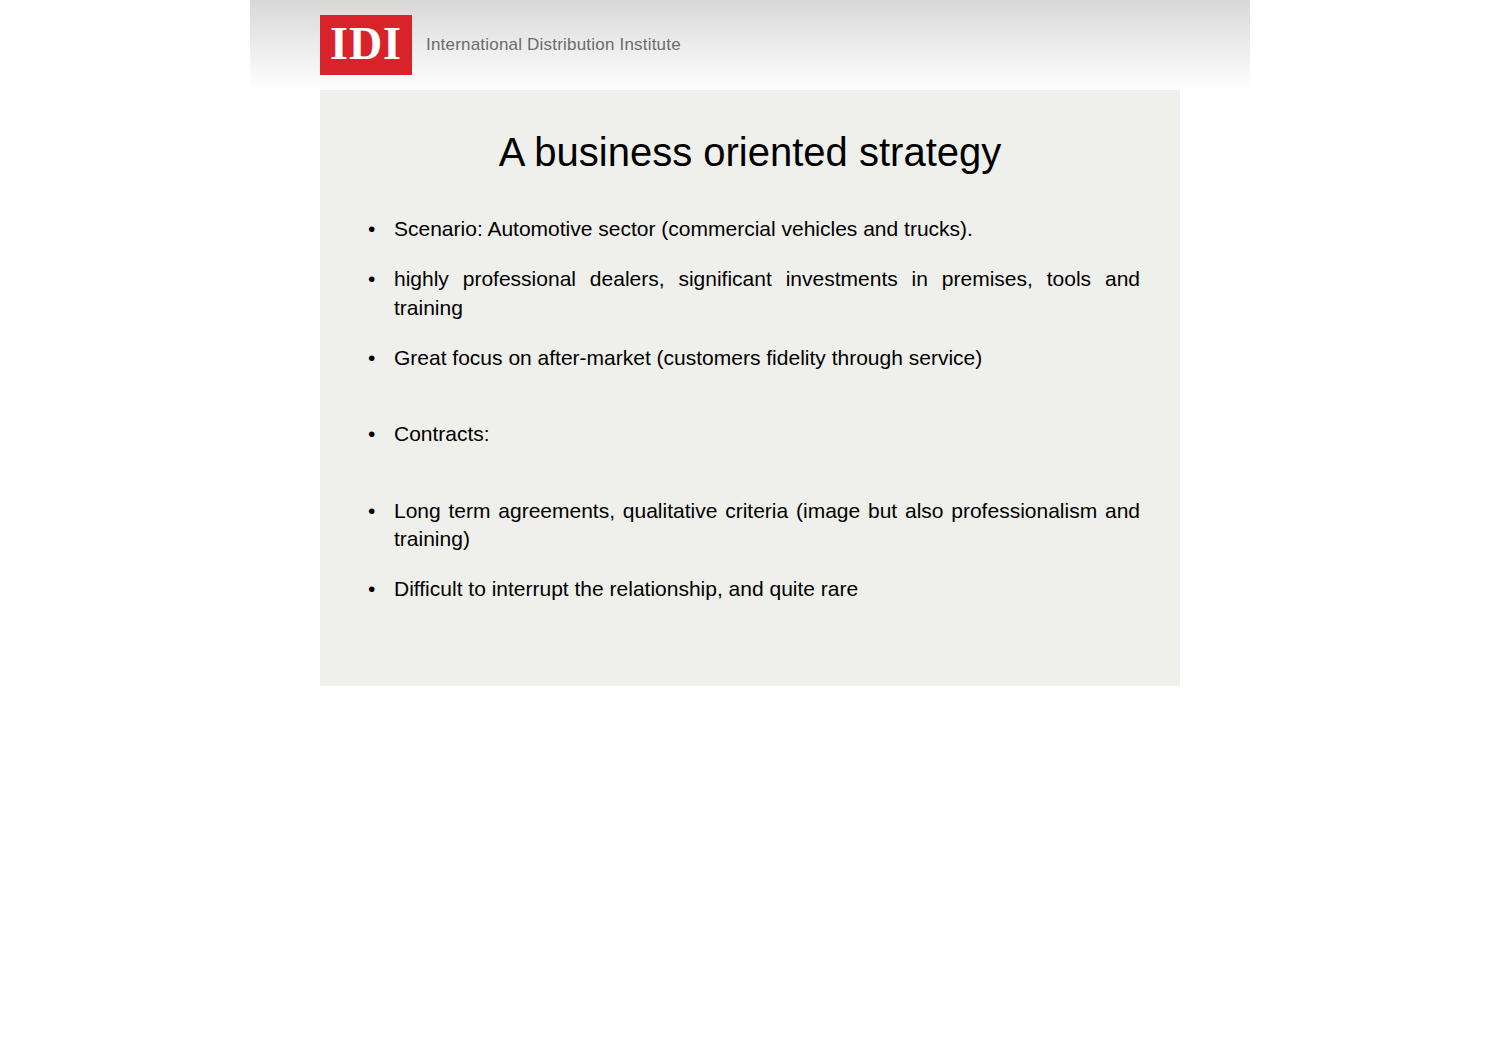IDI
International Distribution Institute
A business oriented strategy
Scenario: Automotive sector (commercial vehicles and trucks).
highly professional dealers, significant investments in premises, tools and training
Great focus on after-market (customers fidelity through service)
Contracts:
Long term agreements, qualitative criteria (image but also professionalism and training)
Difficult to interrupt the relationship, and quite rare